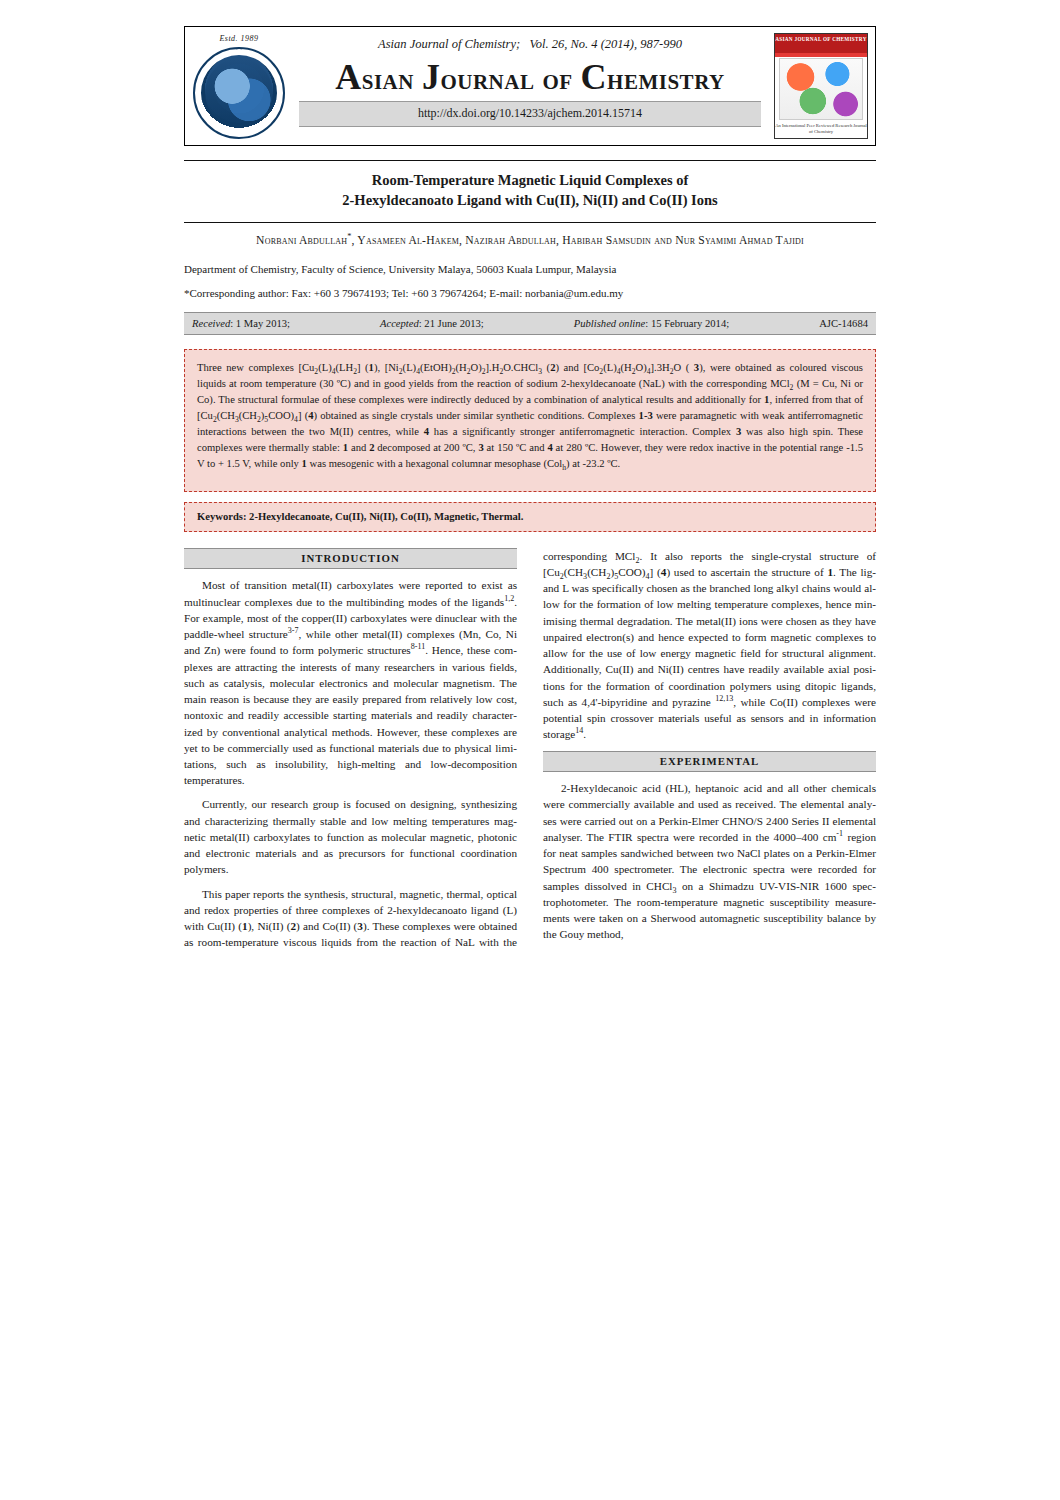Estd. 1989
Asian Journal of Chemistry; Vol. 26, No. 4 (2014), 987-990
Asian Journal of Chemistry
http://dx.doi.org/10.14233/ajchem.2014.15714
An International Peer Reviewed Research Journal of Chemistry
Room-Temperature Magnetic Liquid Complexes of
2-Hexyldecanoato Ligand with Cu(II), Ni(II) and Co(II) Ions
Norbani Abdullah*, Yasameen Al-Hakem, Nazirah Abdullah, Habibah Samsudin and Nur Syamimi Ahmad Tajidi
Department of Chemistry, Faculty of Science, University Malaya, 50603 Kuala Lumpur, Malaysia
*Corresponding author: Fax: +60 3 79674193; Tel: +60 3 79674264; E-mail: norbania@um.edu.my
Received: 1 May 2013;
Accepted: 21 June 2013;
Published online: 15 February 2014;
AJC-14684
Three new complexes [Cu2(L)4(LH2] (1), [Ni2(L)4(EtOH)2(H2O)2].H2O.CHCl3 (2) and [Co2(L)4(H2O)4].3H2O ( 3), were obtained as coloured viscous liquids at room temperature (30 ºC) and in good yields from the reaction of sodium 2-hexyldecanoate (NaL) with the corresponding MCl2 (M = Cu, Ni or Co). The structural formulae of these complexes were indirectly deduced by a combination of analytical results and additionally for 1, inferred from that of [Cu2(CH3(CH2)5COO)4] (4) obtained as single crystals under similar synthetic conditions. Complexes 1-3 were paramagnetic with weak antiferromagnetic interactions between the two M(II) centres, while 4 has a significantly stronger antiferromagnetic interaction. Complex 3 was also high spin. These complexes were thermally stable: 1 and 2 decomposed at 200 ºC, 3 at 150 ºC and 4 at 280 ºC. However, they were redox inactive in the potential range -1.5 V to + 1.5 V, while only 1 was mesogenic with a hexagonal columnar mesophase (Colh) at -23.2 ºC.
Keywords: 2-Hexyldecanoate, Cu(II), Ni(II), Co(II), Magnetic, Thermal.
INTRODUCTION
Most of transition metal(II) carboxylates were reported to exist as multinuclear complexes due to the multibinding modes of the ligands1,2. For example, most of the copper(II) carboxylates were dinuclear with the paddle-wheel structure3-7, while other metal(II) complexes (Mn, Co, Ni and Zn) were found to form polymeric structures8-11. Hence, these complexes are attracting the interests of many researchers in various fields, such as catalysis, molecular electronics and molecular magnetism. The main reason is because they are easily prepared from relatively low cost, nontoxic and readily accessible starting materials and readily characterized by conventional analytical methods. However, these complexes are yet to be commercially used as functional materials due to physical limitations, such as insolubility, high-melting and low-decomposition temperatures.
Currently, our research group is focused on designing, synthesizing and characterizing thermally stable and low melting temperatures magnetic metal(II) carboxylates to function as molecular magnetic, photonic and electronic materials and as precursors for functional coordination polymers.
This paper reports the synthesis, structural, magnetic, thermal, optical and redox properties of three complexes of 2-hexyldecanoato ligand (L) with Cu(II) (1), Ni(II) (2) and Co(II) (3). These complexes were obtained as room-temperature viscous liquids from the reaction of NaL with the corresponding MCl2. It also reports the single-crystal structure of [Cu2(CH3(CH2)5COO)4] (4) used to ascertain the structure of 1. The ligand L was specifically chosen as the branched long alkyl chains would allow for the formation of low melting temperature complexes, hence minimising thermal degradation. The metal(II) ions were chosen as they have unpaired electron(s) and hence expected to form magnetic complexes to allow for the use of low energy magnetic field for structural alignment. Additionally, Cu(II) and Ni(II) centres have readily available axial positions for the formation of coordination polymers using ditopic ligands, such as 4,4'-bipyridine and pyrazine 12,13, while Co(II) complexes were potential spin crossover materials useful as sensors and in information storage14.
EXPERIMENTAL
2-Hexyldecanoic acid (HL), heptanoic acid and all other chemicals were commercially available and used as received. The elemental analyses were carried out on a Perkin-Elmer CHNO/S 2400 Series II elemental analyser. The FTIR spectra were recorded in the 4000–400 cm-1 region for neat samples sandwiched between two NaCl plates on a Perkin-Elmer Spectrum 400 spectrometer. The electronic spectra were recorded for samples dissolved in CHCl3 on a Shimadzu UV-VIS-NIR 1600 spectrophotometer. The room-temperature magnetic susceptibility measurements were taken on a Sherwood automagnetic susceptibility balance by the Gouy method,